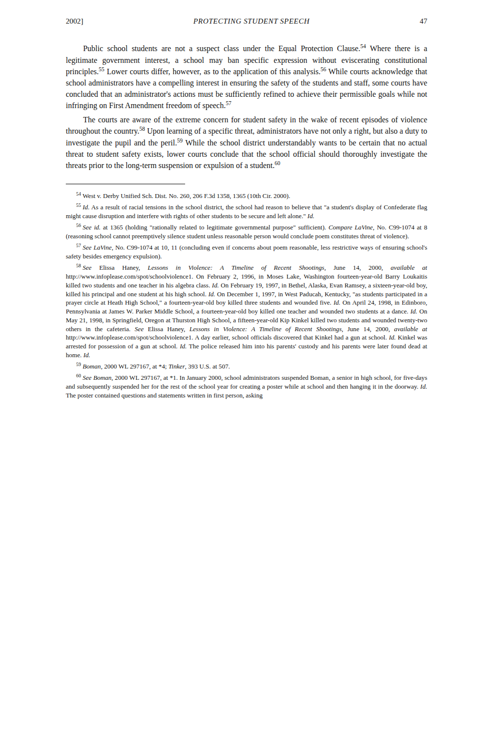2002] Protecting Student Speech 47
Public school students are not a suspect class under the Equal Protection Clause.54 Where there is a legitimate government interest, a school may ban specific expression without eviscerating constitutional principles.55 Lower courts differ, however, as to the application of this analysis.56 While courts acknowledge that school administrators have a compelling interest in ensuring the safety of the students and staff, some courts have concluded that an administrator's actions must be sufficiently refined to achieve their permissible goals while not infringing on First Amendment freedom of speech.57
The courts are aware of the extreme concern for student safety in the wake of recent episodes of violence throughout the country.58 Upon learning of a specific threat, administrators have not only a right, but also a duty to investigate the pupil and the peril.59 While the school district understandably wants to be certain that no actual threat to student safety exists, lower courts conclude that the school official should thoroughly investigate the threats prior to the long-term suspension or expulsion of a student.60
West v. Derby Unified Sch. Dist. No. 260, 206 F.3d 1358, 1365 (10th Cir. 2000).
Id. As a result of racial tensions in the school district, the school had reason to believe that "a student's display of Confederate flag might cause disruption and interfere with rights of other students to be secure and left alone." Id.
See id. at 1365 (holding "rationally related to legitimate governmental purpose" sufficient). Compare LaVine, No. C99-1074 at 8 (reasoning school cannot preemptively silence student unless reasonable person would conclude poem constitutes threat of violence).
See LaVine, No. C99-1074 at 10, 11 (concluding even if concerns about poem reasonable, less restrictive ways of ensuring school's safety besides emergency expulsion).
See Elissa Haney, Lessons in Violence: A Timeline of Recent Shootings, June 14, 2000, available at http://www.infoplease.com/spot/schoolviolence1. On February 2, 1996, in Moses Lake, Washington fourteen-year-old Barry Loukaitis killed two students and one teacher in his algebra class. Id. On February 19, 1997, in Bethel, Alaska, Evan Ramsey, a sixteen-year-old boy, killed his principal and one student at his high school. Id. On December 1, 1997, in West Paducah, Kentucky, "as students participated in a prayer circle at Heath High School," a fourteen-year-old boy killed three students and wounded five. Id. On April 24, 1998, in Edinboro, Pennsylvania at James W. Parker Middle School, a fourteen-year-old boy killed one teacher and wounded two students at a dance. Id. On May 21, 1998, in Springfield, Oregon at Thurston High School, a fifteen-year-old Kip Kinkel killed two students and wounded twenty-two others in the cafeteria. See Elissa Haney, Lessons in Violence: A Timeline of Recent Shootings, June 14, 2000, available at http://www.infoplease.com/spot/schoolviolence1. A day earlier, school officials discovered that Kinkel had a gun at school. Id. Kinkel was arrested for possession of a gun at school. Id. The police released him into his parents' custody and his parents were later found dead at home. Id.
Boman, 2000 WL 297167, at *4; Tinker, 393 U.S. at 507.
See Boman, 2000 WL 297167, at *1. In January 2000, school administrators suspended Boman, a senior in high school, for five-days and subsequently suspended her for the rest of the school year for creating a poster while at school and then hanging it in the doorway. Id. The poster contained questions and statements written in first person, asking